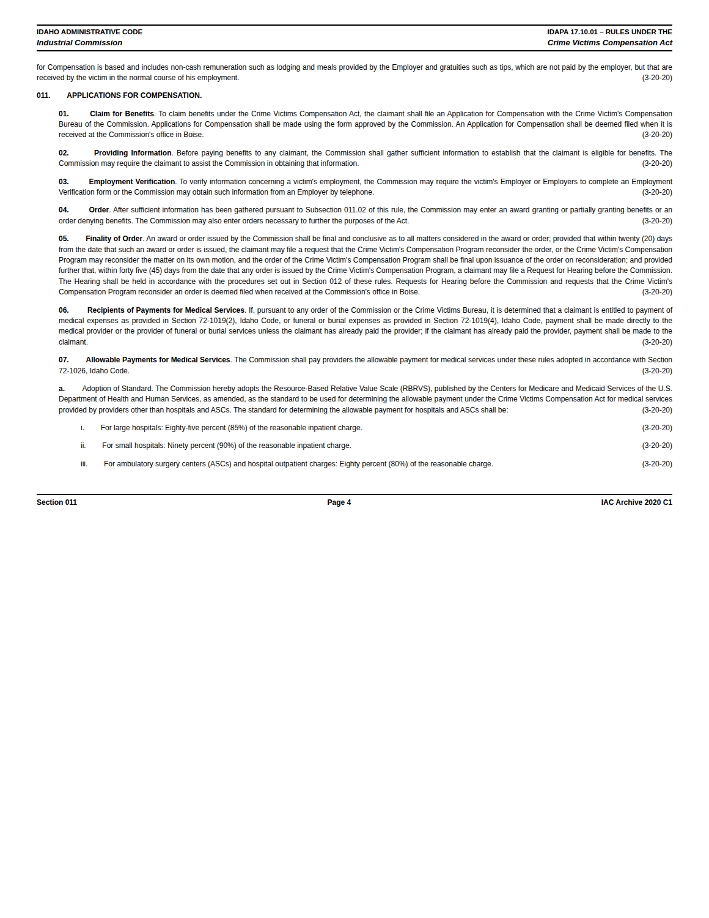Idaho Administrative Code
Industrial Commission
IDAPA 17.10.01 – Rules Under the
Crime Victims Compensation Act
for Compensation is based and includes non-cash remuneration such as lodging and meals provided by the Employer and gratuities such as tips, which are not paid by the employer, but that are received by the victim in the normal course of his employment. (3-20-20)
011. APPLICATIONS FOR COMPENSATION.
01. Claim for Benefits. To claim benefits under the Crime Victims Compensation Act, the claimant shall file an Application for Compensation with the Crime Victim's Compensation Bureau of the Commission. Applications for Compensation shall be made using the form approved by the Commission. An Application for Compensation shall be deemed filed when it is received at the Commission's office in Boise. (3-20-20)
02. Providing Information. Before paying benefits to any claimant, the Commission shall gather sufficient information to establish that the claimant is eligible for benefits. The Commission may require the claimant to assist the Commission in obtaining that information. (3-20-20)
03. Employment Verification. To verify information concerning a victim's employment, the Commission may require the victim's Employer or Employers to complete an Employment Verification form or the Commission may obtain such information from an Employer by telephone. (3-20-20)
04. Order. After sufficient information has been gathered pursuant to Subsection 011.02 of this rule, the Commission may enter an award granting or partially granting benefits or an order denying benefits. The Commission may also enter orders necessary to further the purposes of the Act. (3-20-20)
05. Finality of Order. An award or order issued by the Commission shall be final and conclusive as to all matters considered in the award or order; provided that within twenty (20) days from the date that such an award or order is issued, the claimant may file a request that the Crime Victim's Compensation Program reconsider the order, or the Crime Victim's Compensation Program may reconsider the matter on its own motion, and the order of the Crime Victim's Compensation Program shall be final upon issuance of the order on reconsideration; and provided further that, within forty five (45) days from the date that any order is issued by the Crime Victim's Compensation Program, a claimant may file a Request for Hearing before the Commission. The Hearing shall be held in accordance with the procedures set out in Section 012 of these rules. Requests for Hearing before the Commission and requests that the Crime Victim's Compensation Program reconsider an order is deemed filed when received at the Commission's office in Boise. (3-20-20)
06. Recipients of Payments for Medical Services. If, pursuant to any order of the Commission or the Crime Victims Bureau, it is determined that a claimant is entitled to payment of medical expenses as provided in Section 72-1019(2), Idaho Code, or funeral or burial expenses as provided in Section 72-1019(4), Idaho Code, payment shall be made directly to the medical provider or the provider of funeral or burial services unless the claimant has already paid the provider; if the claimant has already paid the provider, payment shall be made to the claimant. (3-20-20)
07. Allowable Payments for Medical Services. The Commission shall pay providers the allowable payment for medical services under these rules adopted in accordance with Section 72-1026, Idaho Code. (3-20-20)
a. Adoption of Standard. The Commission hereby adopts the Resource-Based Relative Value Scale (RBRVS), published by the Centers for Medicare and Medicaid Services of the U.S. Department of Health and Human Services, as amended, as the standard to be used for determining the allowable payment under the Crime Victims Compensation Act for medical services provided by providers other than hospitals and ASCs. The standard for determining the allowable payment for hospitals and ASCs shall be: (3-20-20)
i. For large hospitals: Eighty-five percent (85%) of the reasonable inpatient charge. (3-20-20)
ii. For small hospitals: Ninety percent (90%) of the reasonable inpatient charge. (3-20-20)
iii. For ambulatory surgery centers (ASCs) and hospital outpatient charges: Eighty percent (80%) of the reasonable charge. (3-20-20)
Section 011
Page 4
IAC Archive 2020 C1